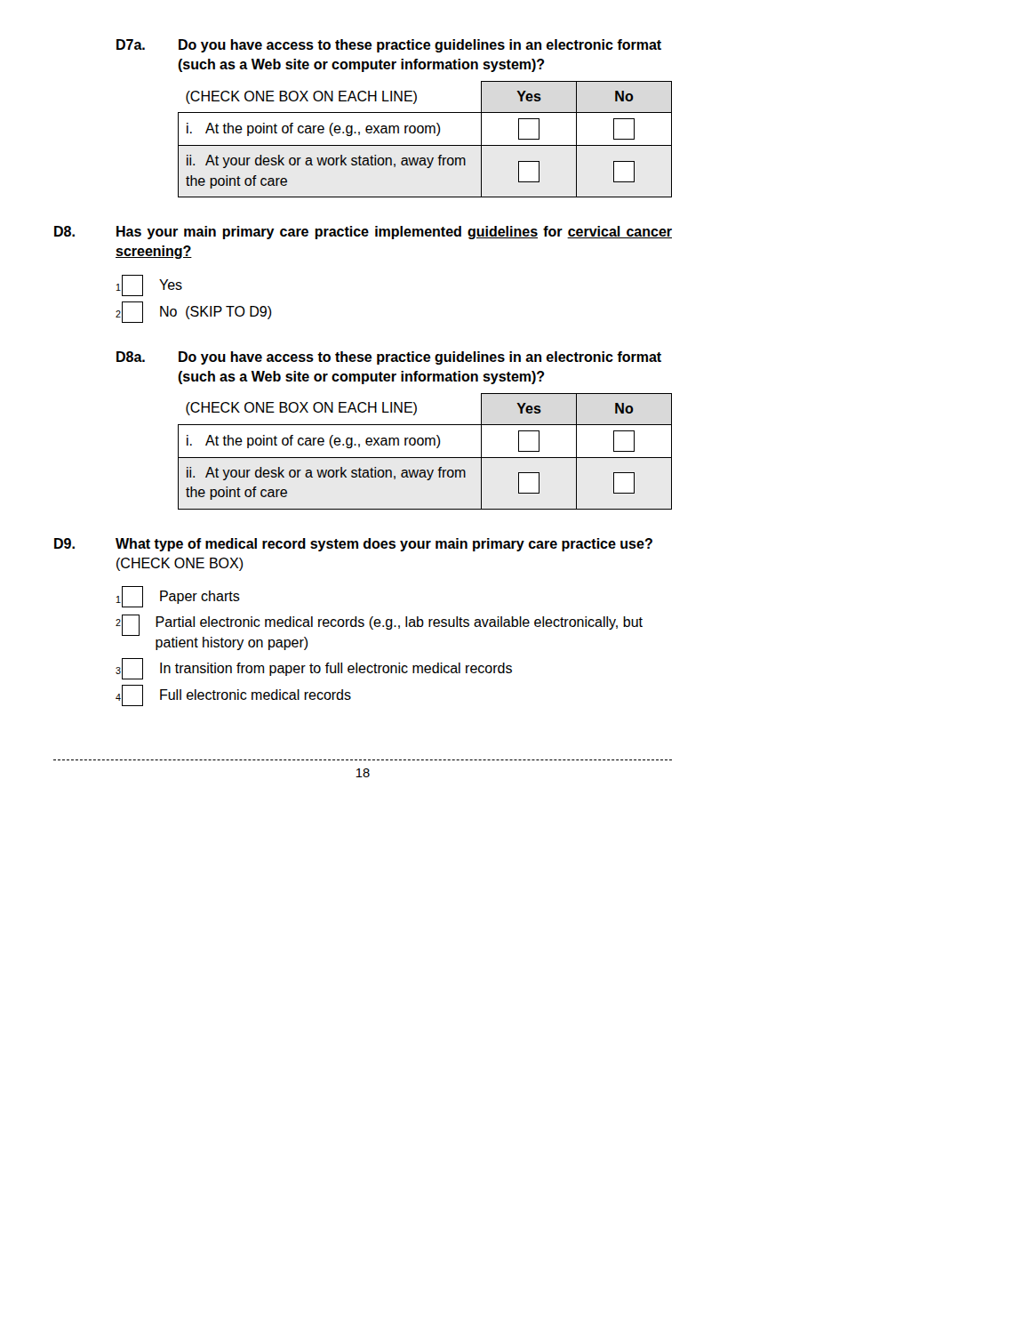D7a.
Do you have access to these practice guidelines in an electronic format (such as a Web site or computer information system)?
| (CHECK ONE BOX ON EACH LINE) | Yes | No |
| i. At the point of care (e.g., exam room) | | |
| ii. At your desk or a work station, away from the point of care | | |
D8.
Has your main primary care practice implemented guidelines for cervical cancer screening?
1 Yes
2 No (SKIP TO D9)
D8a.
Do you have access to these practice guidelines in an electronic format (such as a Web site or computer information system)?
| (CHECK ONE BOX ON EACH LINE) | Yes | No |
| i. At the point of care (e.g., exam room) | | |
| ii. At your desk or a work station, away from the point of care | | |
D9.
What type of medical record system does your main primary care practice use?
(CHECK ONE BOX)
1 Paper charts
2 Partial electronic medical records (e.g., lab results available electronically, but patient history on paper)
3 In transition from paper to full electronic medical records
4 Full electronic medical records
18